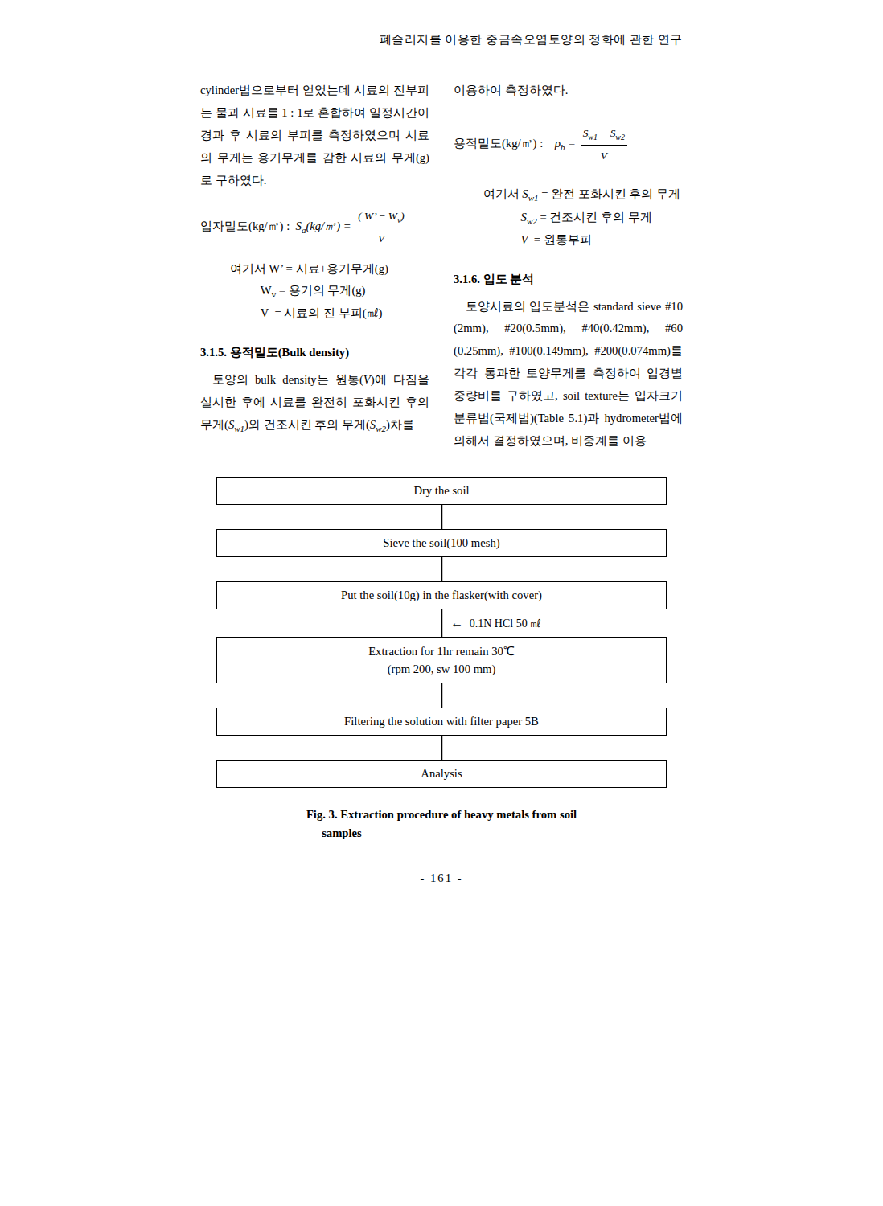폐슬러지를 이용한 중금속오염토양의 정화에 관한 연구
cylinder법으로부터 얻었는데 시료의 진부피는 물과 시료를 1 : 1로 혼합하여 일정시간이 경과 후 시료의 부피를 측정하였으며 시료의 무게는 용기무게를 감한 시료의 무게(g)로 구하였다.
입자밀도(kg/㎥) : Sa(kg/㎥) = ( W’ − Wv) V
여기서 W’ = 시료+용기무게(g)
Wv = 용기의 무게(g)
V = 시료의 진 부피(㎖)
3.1.5. 용적밀도(Bulk density)
토양의 bulk density는 원통(V)에 다짐을 실시한 후에 시료를 완전히 포화시킨 후의 무게(Sw1)와 건조시킨 후의 무게(Sw2)차를
이용하여 측정하였다.
용적밀도(kg/㎥) : ρb = Sw1 − Sw2 V
여기서 Sw1 = 완전 포화시킨 후의 무게
Sw2 = 건조시킨 후의 무게
V = 원통부피
3.1.6. 입도 분석
토양시료의 입도분석은 standard sieve #10 (2mm), #20(0.5mm), #40(0.42mm), #60 (0.25mm), #100(0.149mm), #200(0.074mm)를 각각 통과한 토양무게를 측정하여 입경별 중량비를 구하였고, soil texture는 입자크기 분류법(국제법)(Table 5.1)과 hydrometer법에 의해서 결정하였으며, 비중계를 이용
Dry the soil
Sieve the soil(100 mesh)
Put the soil(10g) in the flasker(with cover)
← 0.1N HCl 50 ㎖
Extraction for 1hr remain 30℃
(rpm 200, sw 100 mm)
Filtering the solution with filter paper 5B
Analysis
Fig. 3. Extraction procedure of heavy metals from soil samples
- 161 -